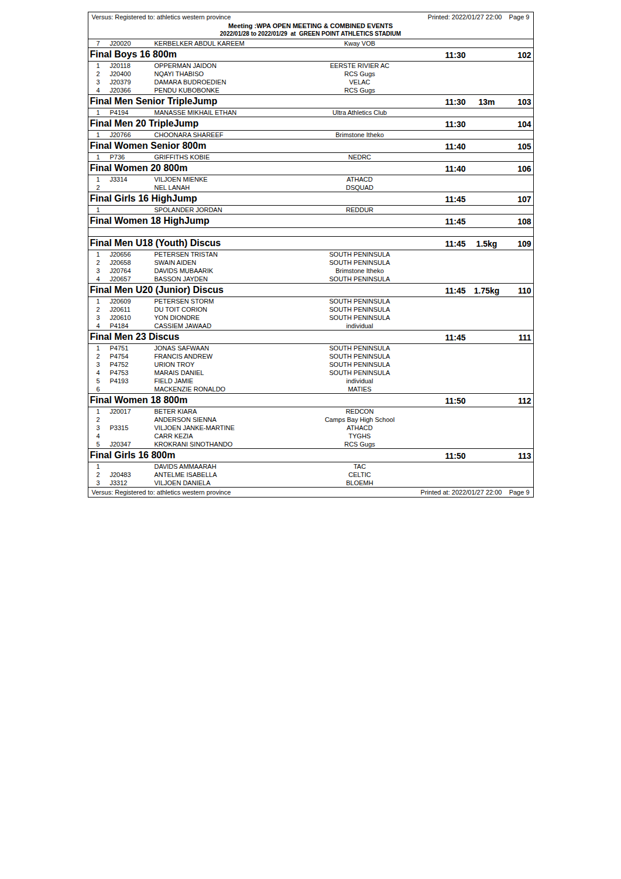Versus: Registered to: athletics western province Printed: 2022/01/27 22:00 Page 9
Meeting :WPA OPEN MEETING & COMBINED EVENTS
2022/01/28 to 2022/01/29 at GREEN POINT ATHLETICS STADIUM
| 7 | J20020 | KERBELKER ABDUL KAREEM | Kway VOB | | | |
| Final Boys 16 800m | | 11:30 | | 102 |
| 1 | J20118 | OPPERMAN JAIDON | EERSTE RIVIER AC | | | |
| 2 | J20400 | NQAYI THABISO | RCS Gugs | | | |
| 3 | J20379 | DAMARA BUDROEDIEN | VELAC | | | |
| 4 | J20366 | PENDU KUBOBONKE | RCS Gugs | | | |
| Final Men Senior TripleJump | | 11:30 | 13m | 103 |
| 1 | P4194 | MANASSE MIKHAIL ETHAN | Ultra Athletics Club | | | |
| Final Men 20 TripleJump | | 11:30 | | 104 |
| 1 | J20766 | CHOONARA SHAREEF | Brimstone Itheko | | | |
| Final Women Senior 800m | | 11:40 | | 105 |
| 1 | P736 | GRIFFITHS KOBIE | NEDRC | | | |
| Final Women 20 800m | | 11:40 | | 106 |
| 1 | J3314 | VILJOEN MIENKE | ATHACD | | | |
| 2 | | NEL LANAH | DSQUAD | | | |
| Final Girls 16 HighJump | | 11:45 | | 107 |
| 1 | | SPOLANDER JORDAN | REDDUR | | | |
| Final Women 18 HighJump | | 11:45 | | 108 |
| Final Men U18 (Youth) Discus | | 11:45 | 1.5kg | 109 |
| 1 | J20656 | PETERSEN TRISTAN | SOUTH PENINSULA | | | |
| 2 | J20658 | SWAIN AIDEN | SOUTH PENINSULA | | | |
| 3 | J20764 | DAVIDS MUBAARIK | Brimstone Itheko | | | |
| 4 | J20657 | BASSON JAYDEN | SOUTH PENINSULA | | | |
| Final Men U20 (Junior) Discus | | 11:45 | 1.75kg | 110 |
| 1 | J20609 | PETERSEN STORM | SOUTH PENINSULA | | | |
| 2 | J20611 | DU TOIT CORION | SOUTH PENINSULA | | | |
| 3 | J20610 | YON DIONDRE | SOUTH PENINSULA | | | |
| 4 | P4184 | CASSIEM JAWAAD | individual | | | |
| Final Men 23 Discus | | 11:45 | | 111 |
| 1 | P4751 | JONAS SAFWAAN | SOUTH PENINSULA | | | |
| 2 | P4754 | FRANCIS ANDREW | SOUTH PENINSULA | | | |
| 3 | P4752 | URION TROY | SOUTH PENINSULA | | | |
| 4 | P4753 | MARAIS DANIEL | SOUTH PENINSULA | | | |
| 5 | P4193 | FIELD JAMIE | individual | | | |
| 6 | | MACKENZIE RONALDO | MATIES | | | |
| Final Women 18 800m | | 11:50 | | 112 |
| 1 | J20017 | BETER KIARA | REDCON | | | |
| 2 | | ANDERSON SIENNA | Camps Bay High School | | | |
| 3 | P3315 | VILJOEN JANKE-MARTINE | ATHACD | | | |
| 4 | | CARR KEZIA | TYGHS | | | |
| 5 | J20347 | KROKRANI SINOTHANDO | RCS Gugs | | | |
| Final Girls 16 800m | | 11:50 | | 113 |
| 1 | | DAVIDS AMMAARAH | TAC | | | |
| 2 | J20483 | ANTELME ISABELLA | CELTIC | | | |
| 3 | J3312 | VILJOEN DANIELA | BLOEMH | | | |
Versus: Registered to: athletics western province Printed at: 2022/01/27 22:00 Page 9